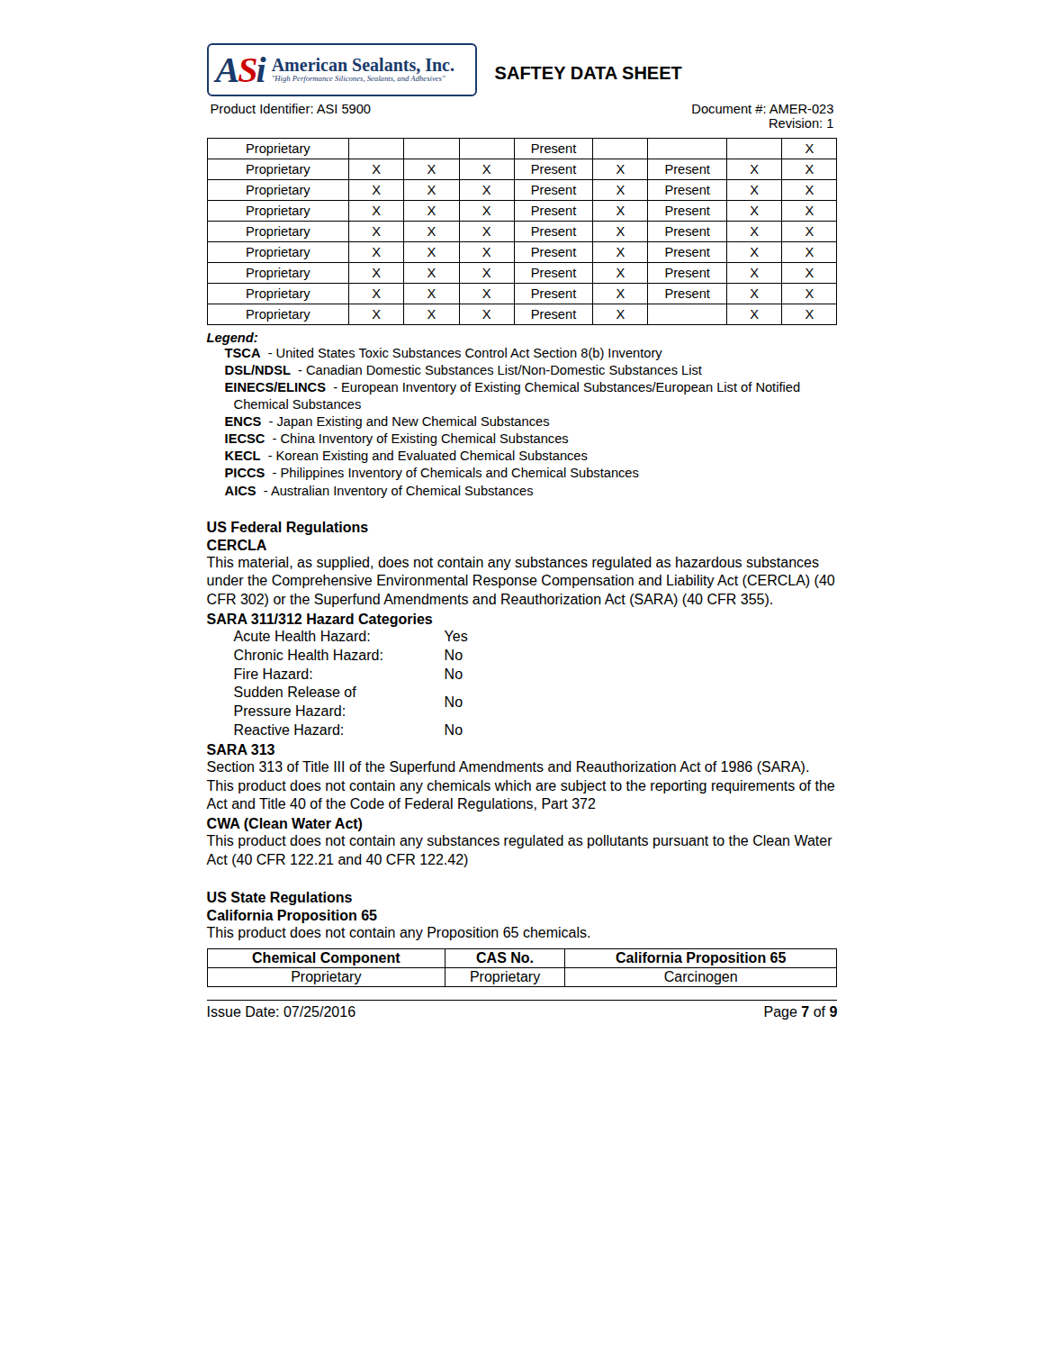ASi
American Sealants, Inc.
"High Performance Silicones, Sealants, and Adhesives"
SAFTEY DATA SHEET
Product Identifier: ASI 5900
Document #: AMER-023
Revision: 1
| Proprietary | | | | Present | | | | X |
| Proprietary | X | X | X | Present | X | Present | X | X |
| Proprietary | X | X | X | Present | X | Present | X | X |
| Proprietary | X | X | X | Present | X | Present | X | X |
| Proprietary | X | X | X | Present | X | Present | X | X |
| Proprietary | X | X | X | Present | X | Present | X | X |
| Proprietary | X | X | X | Present | X | Present | X | X |
| Proprietary | X | X | X | Present | X | Present | X | X |
| Proprietary | X | X | X | Present | X | | X | X |
Legend:
TSCA - United States Toxic Substances Control Act Section 8(b) Inventory
DSL/NDSL - Canadian Domestic Substances List/Non-Domestic Substances List
EINECS/ELINCS - European Inventory of Existing Chemical Substances/European List of Notified
Chemical Substances
ENCS - Japan Existing and New Chemical Substances
IECSC - China Inventory of Existing Chemical Substances
KECL - Korean Existing and Evaluated Chemical Substances
PICCS - Philippines Inventory of Chemicals and Chemical Substances
AICS - Australian Inventory of Chemical Substances
US Federal Regulations
CERCLA
This material, as supplied, does not contain any substances regulated as hazardous substances under the Comprehensive Environmental Response Compensation and Liability Act (CERCLA) (40 CFR 302) or the Superfund Amendments and Reauthorization Act (SARA) (40 CFR 355).
SARA 311/312 Hazard Categories
| Acute Health Hazard: | Yes |
| Chronic Health Hazard: | No |
| Fire Hazard: | No |
| Sudden Release of Pressure Hazard: | No |
| Reactive Hazard: | No |
SARA 313
Section 313 of Title III of the Superfund Amendments and Reauthorization Act of 1986 (SARA). This product does not contain any chemicals which are subject to the reporting requirements of the Act and Title 40 of the Code of Federal Regulations, Part 372
CWA (Clean Water Act)
This product does not contain any substances regulated as pollutants pursuant to the Clean Water Act (40 CFR 122.21 and 40 CFR 122.42)
US State Regulations
California Proposition 65
This product does not contain any Proposition 65 chemicals.
| Chemical Component | CAS No. | California Proposition 65 |
| --- | --- | --- |
| Proprietary | Proprietary | Carcinogen |
Issue Date: 07/25/2016
Page 7 of 9